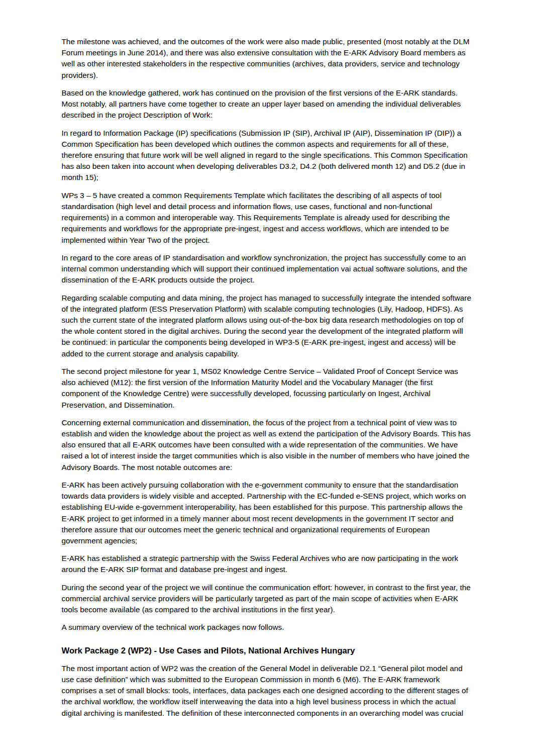The milestone was achieved, and the outcomes of the work were also made public, presented (most notably at the DLM Forum meetings in June 2014), and there was also extensive consultation with the E-ARK Advisory Board members as well as other interested stakeholders in the respective communities (archives, data providers, service and technology providers).
Based on the knowledge gathered, work has continued on the provision of the first versions of the E-ARK standards. Most notably, all partners have come together to create an upper layer based on amending the individual deliverables described in the project Description of Work:
In regard to Information Package (IP) specifications (Submission IP (SIP), Archival IP (AIP), Dissemination IP (DIP)) a Common Specification has been developed which outlines the common aspects and requirements for all of these, therefore ensuring that future work will be well aligned in regard to the single specifications. This Common Specification has also been taken into account when developing deliverables D3.2, D4.2 (both delivered month 12) and D5.2 (due in month 15);
WPs 3 – 5 have created a common Requirements Template which facilitates the describing of all aspects of tool standardisation (high level and detail process and information flows, use cases, functional and non-functional requirements) in a common and interoperable way. This Requirements Template is already used for describing the requirements and workflows for the appropriate pre-ingest, ingest and access workflows, which are intended to be implemented within Year Two of the project.
In regard to the core areas of IP standardisation and workflow synchronization, the project has successfully come to an internal common understanding which will support their continued implementation vai actual software solutions, and the dissemination of the E-ARK products outside the project.
Regarding scalable computing and data mining, the project has managed to successfully integrate the intended software of the integrated platform (ESS Preservation Platform) with scalable computing technologies (Lily, Hadoop, HDFS). As such the current state of the integrated platform allows using out-of-the-box big data research methodologies on top of the whole content stored in the digital archives. During the second year the development of the integrated platform will be continued: in particular the components being developed in WP3-5 (E-ARK pre-ingest, ingest and access) will be added to the current storage and analysis capability.
The second project milestone for year 1, MS02 Knowledge Centre Service – Validated Proof of Concept Service was also achieved (M12): the first version of the Information Maturity Model and the Vocabulary Manager (the first component of the Knowledge Centre) were successfully developed, focussing particularly on Ingest, Archival Preservation, and Dissemination.
Concerning external communication and dissemination, the focus of the project from a technical point of view was to establish and widen the knowledge about the project as well as extend the participation of the Advisory Boards. This has also ensured that all E-ARK outcomes have been consulted with a wide representation of the communities. We have raised a lot of interest inside the target communities which is also visible in the number of members who have joined the Advisory Boards. The most notable outcomes are:
E-ARK has been actively pursuing collaboration with the e-government community to ensure that the standardisation towards data providers is widely visible and accepted. Partnership with the EC-funded e-SENS project, which works on establishing EU-wide e-government interoperability, has been established for this purpose. This partnership allows the E-ARK project to get informed in a timely manner about most recent developments in the government IT sector and therefore assure that our outcomes meet the generic technical and organizational requirements of European government agencies;
E-ARK has established a strategic partnership with the Swiss Federal Archives who are now participating in the work around the E-ARK SIP format and database pre-ingest and ingest.
During the second year of the project we will continue the communication effort: however, in contrast to the first year, the commercial archival service providers will be particularly targeted as part of the main scope of activities when E-ARK tools become available (as compared to the archival institutions in the first year).
A summary overview of the technical work packages now follows.
Work Package 2 (WP2) - Use Cases and Pilots, National Archives Hungary
The most important action of WP2 was the creation of the General Model in deliverable D2.1 “General pilot model and use case definition” which was submitted to the European Commission in month 6 (M6). The E-ARK framework comprises a set of small blocks: tools, interfaces, data packages each one designed according to the different stages of the archival workflow, the workflow itself interweaving the data into a high level business process in which the actual digital archiving is manifested. The definition of these interconnected components in an overarching model was crucial